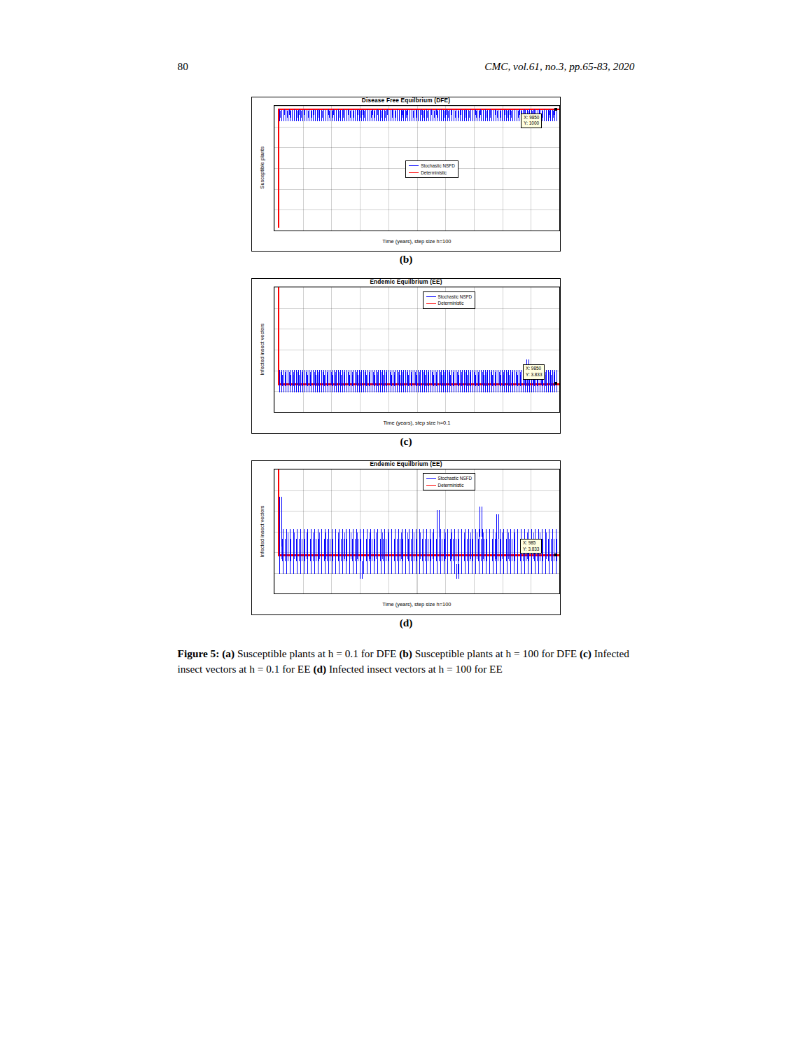80 CMC, vol.61, no.3, pp.65-83, 2020
Disease Free Equilbrium (DFE)
Susceptible plants
1000 950 900 850 800 750 700
0 1000 2000 3000 4000 5000 6000 7000 8000 9000 10000
X: 9850
Y: 1000
Stochastic NSFD
Deterministic
Time (years), step size h=100
(b)
Endemic Equilbrium (EE)
Infected insect vectors
10 9 8 7 6 5 4 3 2
0 1000 2000 3000 4000 5000 6000 7000 8000 9000 10000
X: 9850
Y: 3.833
Stochastic NSFD
Deterministic
Time (years), step size h=0.1
(c)
Endemic Equilbrium (EE)
Infected insect vectors
10 9 8 7 6 5 4 3 2 1
0 100 200 300 400 500 600 700 800 900 1000
X: 985
Y: 3.833
Stochastic NSFD
Deterministic
Time (years), step size h=100
(d)
Figure 5: (a) Susceptible plants at h = 0.1 for DFE (b) Susceptible plants at h = 100 for DFE (c) Infected insect vectors at h = 0.1 for EE (d) Infected insect vectors at h = 100 for EE